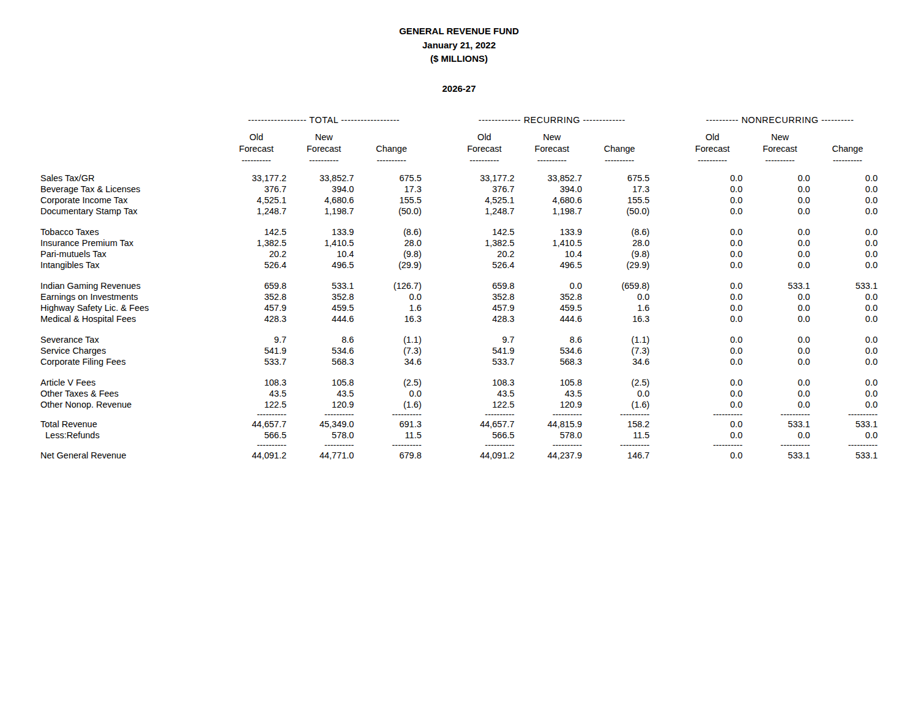GENERAL REVENUE FUND
January 21, 2022
($ MILLIONS)
2026-27
| | ------------------ TOTAL ------------------ | | ------------- RECURRING ------------- | | ---------- NONRECURRING ---------- |
| --- | --- | --- | --- | --- | --- |
| | Old Forecast | New Forecast | Change | | Old Forecast | New Forecast | Change | | Old Forecast | New Forecast | Change |
| | ---------- | ---------- | ---------- | | ---------- | ---------- | ---------- | | ---------- | ---------- | ---------- |
| Sales Tax/GR | 33,177.2 | 33,852.7 | 675.5 | | 33,177.2 | 33,852.7 | 675.5 | | 0.0 | 0.0 | 0.0 |
| Beverage Tax & Licenses | 376.7 | 394.0 | 17.3 | | 376.7 | 394.0 | 17.3 | | 0.0 | 0.0 | 0.0 |
| Corporate Income Tax | 4,525.1 | 4,680.6 | 155.5 | | 4,525.1 | 4,680.6 | 155.5 | | 0.0 | 0.0 | 0.0 |
| Documentary Stamp Tax | 1,248.7 | 1,198.7 | (50.0) | | 1,248.7 | 1,198.7 | (50.0) | | 0.0 | 0.0 | 0.0 |
| Tobacco Taxes | 142.5 | 133.9 | (8.6) | | 142.5 | 133.9 | (8.6) | | 0.0 | 0.0 | 0.0 |
| Insurance Premium Tax | 1,382.5 | 1,410.5 | 28.0 | | 1,382.5 | 1,410.5 | 28.0 | | 0.0 | 0.0 | 0.0 |
| Pari-mutuels Tax | 20.2 | 10.4 | (9.8) | | 20.2 | 10.4 | (9.8) | | 0.0 | 0.0 | 0.0 |
| Intangibles Tax | 526.4 | 496.5 | (29.9) | | 526.4 | 496.5 | (29.9) | | 0.0 | 0.0 | 0.0 |
| Indian Gaming Revenues | 659.8 | 533.1 | (126.7) | | 659.8 | 0.0 | (659.8) | | 0.0 | 533.1 | 533.1 |
| Earnings on Investments | 352.8 | 352.8 | 0.0 | | 352.8 | 352.8 | 0.0 | | 0.0 | 0.0 | 0.0 |
| Highway Safety Lic. & Fees | 457.9 | 459.5 | 1.6 | | 457.9 | 459.5 | 1.6 | | 0.0 | 0.0 | 0.0 |
| Medical & Hospital Fees | 428.3 | 444.6 | 16.3 | | 428.3 | 444.6 | 16.3 | | 0.0 | 0.0 | 0.0 |
| Severance Tax | 9.7 | 8.6 | (1.1) | | 9.7 | 8.6 | (1.1) | | 0.0 | 0.0 | 0.0 |
| Service Charges | 541.9 | 534.6 | (7.3) | | 541.9 | 534.6 | (7.3) | | 0.0 | 0.0 | 0.0 |
| Corporate Filing Fees | 533.7 | 568.3 | 34.6 | | 533.7 | 568.3 | 34.6 | | 0.0 | 0.0 | 0.0 |
| Article V Fees | 108.3 | 105.8 | (2.5) | | 108.3 | 105.8 | (2.5) | | 0.0 | 0.0 | 0.0 |
| Other Taxes & Fees | 43.5 | 43.5 | 0.0 | | 43.5 | 43.5 | 0.0 | | 0.0 | 0.0 | 0.0 |
| Other Nonop. Revenue | 122.5 | 120.9 | (1.6) | | 122.5 | 120.9 | (1.6) | | 0.0 | 0.0 | 0.0 |
| | ---------- | ---------- | ---------- | | ---------- | ---------- | ---------- | | ---------- | ---------- | ---------- |
| Total Revenue | 44,657.7 | 45,349.0 | 691.3 | | 44,657.7 | 44,815.9 | 158.2 | | 0.0 | 533.1 | 533.1 |
| Less:Refunds | 566.5 | 578.0 | 11.5 | | 566.5 | 578.0 | 11.5 | | 0.0 | 0.0 | 0.0 |
| | ---------- | ---------- | ---------- | | ---------- | ---------- | ---------- | | ---------- | ---------- | ---------- |
| Net General Revenue | 44,091.2 | 44,771.0 | 679.8 | | 44,091.2 | 44,237.9 | 146.7 | | 0.0 | 533.1 | 533.1 |